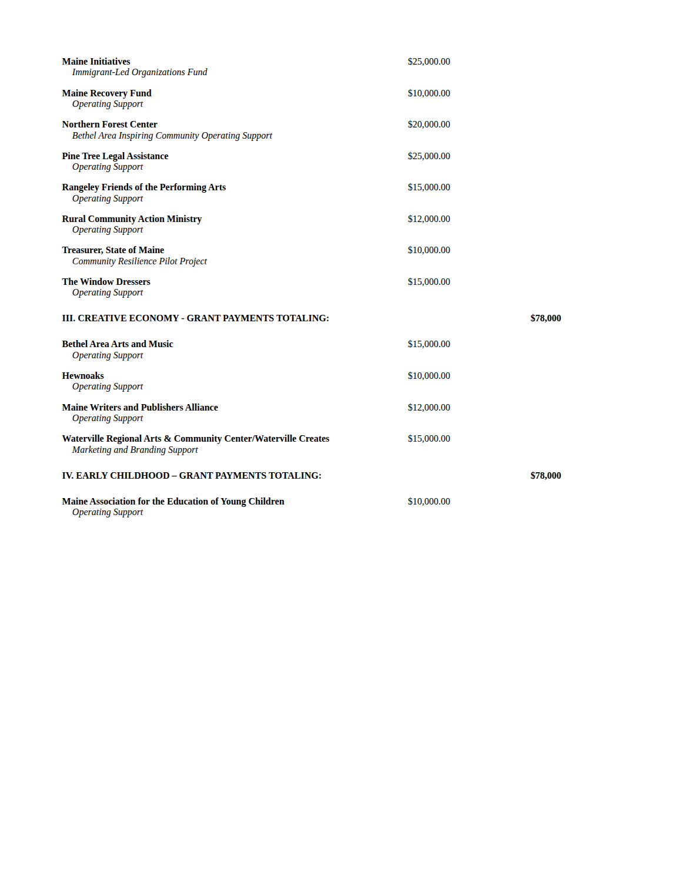| Maine Initiatives | $25,000.00 | |
| Immigrant-Led Organizations Fund | | |
| Maine Recovery Fund | $10,000.00 | |
| Operating Support | | |
| Northern Forest Center | $20,000.00 | |
| Bethel Area Inspiring Community Operating Support | | |
| Pine Tree Legal Assistance | $25,000.00 | |
| Operating Support | | |
| Rangeley Friends of the Performing Arts | $15,000.00 | |
| Operating Support | | |
| Rural Community Action Ministry | $12,000.00 | |
| Operating Support | | |
| Treasurer, State of Maine | $10,000.00 | |
| Community Resilience Pilot Project | | |
| The Window Dressers | $15,000.00 | |
| Operating Support | | |
| III. CREATIVE ECONOMY - GRANT PAYMENTS TOTALING: | | $78,000 |
| Bethel Area Arts and Music | $15,000.00 | |
| Operating Support | | |
| Hewnoaks | $10,000.00 | |
| Operating Support | | |
| Maine Writers and Publishers Alliance | $12,000.00 | |
| Operating Support | | |
| Waterville Regional Arts & Community Center/Waterville Creates | $15,000.00 | |
| Marketing and Branding Support | | |
| IV. EARLY CHILDHOOD – GRANT PAYMENTS TOTALING: | | $78,000 |
| Maine Association for the Education of Young Children | $10,000.00 | |
| Operating Support | | |